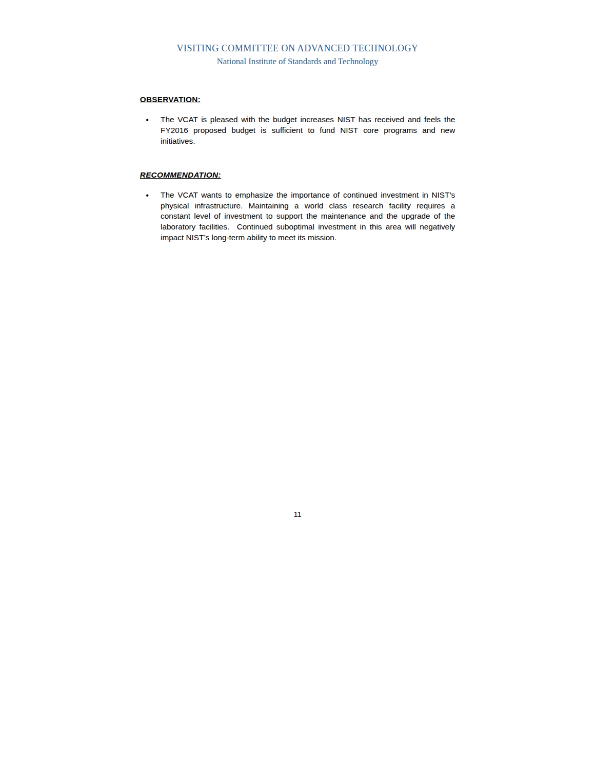VISITING COMMITTEE ON ADVANCED TECHNOLOGY
National Institute of Standards and Technology
OBSERVATION:
The VCAT is pleased with the budget increases NIST has received and feels the FY2016 proposed budget is sufficient to fund NIST core programs and new initiatives.
RECOMMENDATION:
The VCAT wants to emphasize the importance of continued investment in NIST’s physical infrastructure. Maintaining a world class research facility requires a constant level of investment to support the maintenance and the upgrade of the laboratory facilities. Continued suboptimal investment in this area will negatively impact NIST’s long-term ability to meet its mission.
11